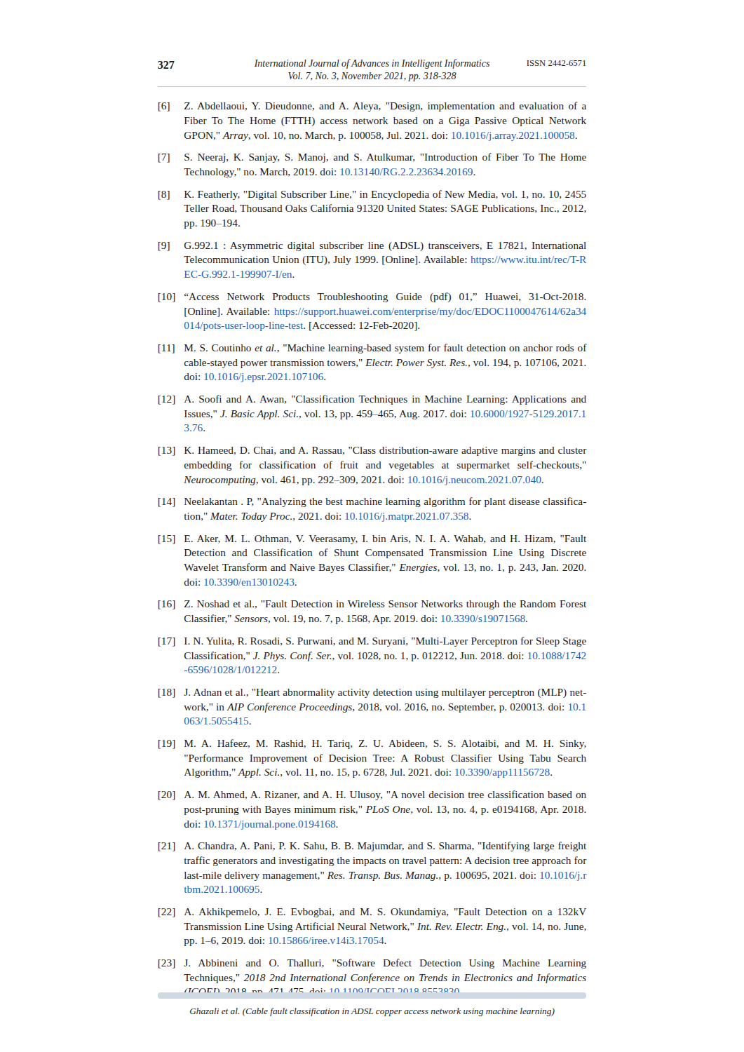327
International Journal of Advances in Intelligent Informatics
Vol. 7, No. 3, November 2021, pp. 318-328
ISSN 2442-6571
[6] Z. Abdellaoui, Y. Dieudonne, and A. Aleya, "Design, implementation and evaluation of a Fiber To The Home (FTTH) access network based on a Giga Passive Optical Network GPON," Array, vol. 10, no. March, p. 100058, Jul. 2021. doi: 10.1016/j.array.2021.100058.
[7] S. Neeraj, K. Sanjay, S. Manoj, and S. Atulkumar, "Introduction of Fiber To The Home Technology," no. March, 2019. doi: 10.13140/RG.2.2.23634.20169.
[8] K. Featherly, "Digital Subscriber Line," in Encyclopedia of New Media, vol. 1, no. 10, 2455 Teller Road, Thousand Oaks California 91320 United States: SAGE Publications, Inc., 2012, pp. 190–194.
[9] G.992.1 : Asymmetric digital subscriber line (ADSL) transceivers, E 17821, International Telecommunication Union (ITU), July 1999. [Online]. Available: https://www.itu.int/rec/T-REC-G.992.1-199907-I/en.
[10] “Access Network Products Troubleshooting Guide (pdf) 01,” Huawei, 31-Oct-2018. [Online]. Available: https://support.huawei.com/enterprise/my/doc/EDOC1100047614/62a34014/pots-user-loop-line-test. [Accessed: 12-Feb-2020].
[11] M. S. Coutinho et al., "Machine learning-based system for fault detection on anchor rods of cable-stayed power transmission towers," Electr. Power Syst. Res., vol. 194, p. 107106, 2021. doi: 10.1016/j.epsr.2021.107106.
[12] A. Soofi and A. Awan, "Classification Techniques in Machine Learning: Applications and Issues," J. Basic Appl. Sci., vol. 13, pp. 459–465, Aug. 2017. doi: 10.6000/1927-5129.2017.13.76.
[13] K. Hameed, D. Chai, and A. Rassau, "Class distribution-aware adaptive margins and cluster embedding for classification of fruit and vegetables at supermarket self-checkouts," Neurocomputing, vol. 461, pp. 292–309, 2021. doi: 10.1016/j.neucom.2021.07.040.
[14] Neelakantan . P, "Analyzing the best machine learning algorithm for plant disease classification," Mater. Today Proc., 2021. doi: 10.1016/j.matpr.2021.07.358.
[15] E. Aker, M. L. Othman, V. Veerasamy, I. bin Aris, N. I. A. Wahab, and H. Hizam, "Fault Detection and Classification of Shunt Compensated Transmission Line Using Discrete Wavelet Transform and Naive Bayes Classifier," Energies, vol. 13, no. 1, p. 243, Jan. 2020. doi: 10.3390/en13010243.
[16] Z. Noshad et al., "Fault Detection in Wireless Sensor Networks through the Random Forest Classifier," Sensors, vol. 19, no. 7, p. 1568, Apr. 2019. doi: 10.3390/s19071568.
[17] I. N. Yulita, R. Rosadi, S. Purwani, and M. Suryani, "Multi-Layer Perceptron for Sleep Stage Classification," J. Phys. Conf. Ser., vol. 1028, no. 1, p. 012212, Jun. 2018. doi: 10.1088/1742-6596/1028/1/012212.
[18] J. Adnan et al., "Heart abnormality activity detection using multilayer perceptron (MLP) network," in AIP Conference Proceedings, 2018, vol. 2016, no. September, p. 020013. doi: 10.1063/1.5055415.
[19] M. A. Hafeez, M. Rashid, H. Tariq, Z. U. Abideen, S. S. Alotaibi, and M. H. Sinky, "Performance Improvement of Decision Tree: A Robust Classifier Using Tabu Search Algorithm," Appl. Sci., vol. 11, no. 15, p. 6728, Jul. 2021. doi: 10.3390/app11156728.
[20] A. M. Ahmed, A. Rizaner, and A. H. Ulusoy, "A novel decision tree classification based on post-pruning with Bayes minimum risk," PLoS One, vol. 13, no. 4, p. e0194168, Apr. 2018. doi: 10.1371/journal.pone.0194168.
[21] A. Chandra, A. Pani, P. K. Sahu, B. B. Majumdar, and S. Sharma, "Identifying large freight traffic generators and investigating the impacts on travel pattern: A decision tree approach for last-mile delivery management," Res. Transp. Bus. Manag., p. 100695, 2021. doi: 10.1016/j.rtbm.2021.100695.
[22] A. Akhikpemelo, J. E. Evbogbai, and M. S. Okundamiya, "Fault Detection on a 132kV Transmission Line Using Artificial Neural Network," Int. Rev. Electr. Eng., vol. 14, no. June, pp. 1–6, 2019. doi: 10.15866/iree.v14i3.17054.
[23] J. Abbineni and O. Thalluri, "Software Defect Detection Using Machine Learning Techniques," 2018 2nd International Conference on Trends in Electronics and Informatics (ICOEI), 2018, pp. 471-475. doi: 10.1109/ICOEI.2018.8553830.
Ghazali et al. (Cable fault classification in ADSL copper access network using machine learning)